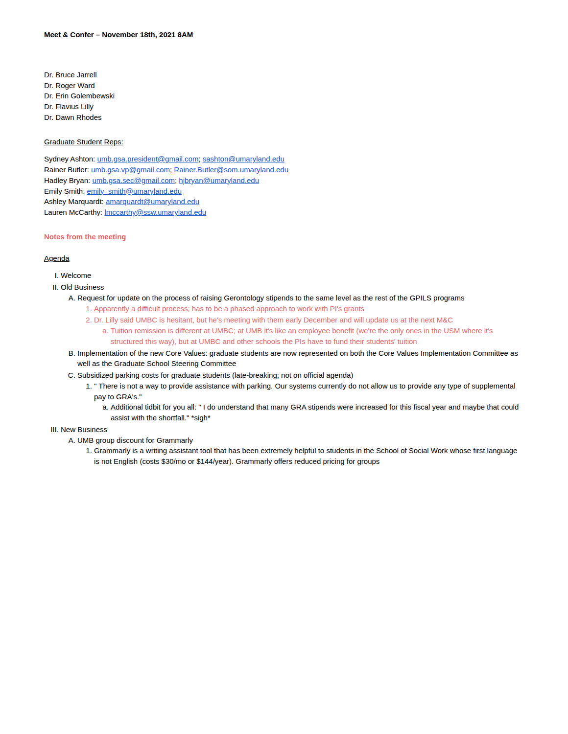Meet & Confer – November 18th, 2021 8AM
Dr. Bruce Jarrell
Dr. Roger Ward
Dr. Erin Golembewski
Dr. Flavius Lilly
Dr. Dawn Rhodes
Graduate Student Reps:
Sydney Ashton: umb.gsa.president@gmail.com; sashton@umaryland.edu
Rainer Butler: umb.gsa.vp@gmail.com; Rainer.Butler@som.umaryland.edu
Hadley Bryan: umb.gsa.sec@gmail.com; hjbryan@umaryland.edu
Emily Smith: emily_smith@umaryland.edu
Ashley Marquardt: amarquardt@umaryland.edu
Lauren McCarthy: lmccarthy@ssw.umaryland.edu
Notes from the meeting
Agenda
Welcome
Old Business
Request for update on the process of raising Gerontology stipends to the same level as the rest of the GPILS programs
Apparently a difficult process; has to be a phased approach to work with PI's grants
Dr. Lilly said UMBC is hesitant, but he's meeting with them early December and will update us at the next M&C
Tuition remission is different at UMBC; at UMB it's like an employee benefit (we're the only ones in the USM where it's structured this way), but at UMBC and other schools the PIs have to fund their students' tuition
Implementation of the new Core Values: graduate students are now represented on both the Core Values Implementation Committee as well as the Graduate School Steering Committee
Subsidized parking costs for graduate students (late-breaking; not on official agenda)
" There is not a way to provide assistance with parking. Our systems currently do not allow us to provide any type of supplemental pay to GRA's."
Additional tidbit for you all: " I do understand that many GRA stipends were increased for this fiscal year and maybe that could assist with the shortfall." *sigh*
New Business
UMB group discount for Grammarly
Grammarly is a writing assistant tool that has been extremely helpful to students in the School of Social Work whose first language is not English (costs $30/mo or $144/year). Grammarly offers reduced pricing for groups